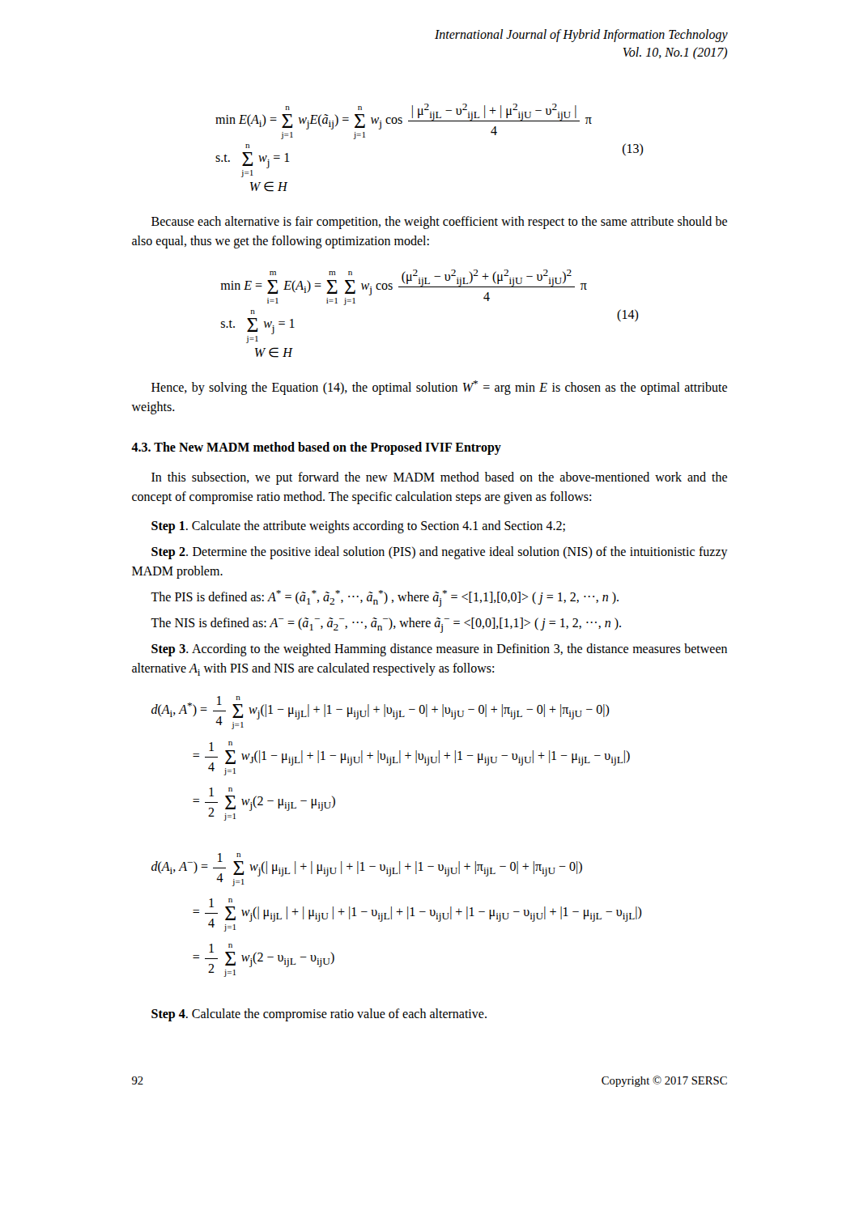International Journal of Hybrid Information Technology
Vol. 10, No.1 (2017)
| min E ( A i ) = n Σ j=1 w j E ( ã ij ) = n Σ j=1 w j cos / μ 2 ijL − υ 2 ijL / + / μ 2 ijU − υ 2 ijU / 4 π s.t. n Σ j=1 w j = 1 W ∈ H | (13) |
Because each alternative is fair competition, the weight coefficient with respect to the same attribute should be also equal, thus we get the following optimization model:
| min E = m Σ i=1 E ( A i ) = m Σ i=1 n Σ j=1 w j cos (μ 2 ijL − υ 2 ijL ) 2 + (μ 2 ijU − υ 2 ijU ) 2 4 π s.t. n Σ j=1 w j = 1 W ∈ H | (14) |
Hence, by solving the Equation (14), the optimal solution W* = arg min E is chosen as the optimal attribute weights.
4.3. The New MADM method based on the Proposed IVIF Entropy
In this subsection, we put forward the new MADM method based on the above-mentioned work and the concept of compromise ratio method. The specific calculation steps are given as follows:
Step 1. Calculate the attribute weights according to Section 4.1 and Section 4.2;
Step 2. Determine the positive ideal solution (PIS) and negative ideal solution (NIS) of the intuitionistic fuzzy MADM problem.
The PIS is defined as: A* = (ã1*, ã2*, ···, ãn*) , where ãj* = <[1,1],[0,0]> ( j = 1, 2, ···, n ).
The NIS is defined as: A− = (ã1−, ã2−, ···, ãn−), where ãj− = <[0,0],[1,1]> ( j = 1, 2, ···, n ).
Step 3. According to the weighted Hamming distance measure in Definition 3, the distance measures between alternative Ai with PIS and NIS are calculated respectively as follows:
d(Ai, A*) = 14 nΣj=1 wj(|1 − μijL| + |1 − μijU| + |υijL − 0| + |υijU − 0| + |πijL − 0| + |πijU − 0|)
= 14 nΣj=1 wJ(|1 − μijL| + |1 − μijU| + |υijL| + |υijU| + |1 − μijU − υijU| + |1 − μijL − υijL|)
= 12 nΣj=1 wj(2 − μijL − μijU)
d(Ai, A−) = 14 nΣj=1 wj(| μijL | + | μijU | + |1 − υijL| + |1 − υijU| + |πijL − 0| + |πijU − 0|)
= 14 nΣj=1 wj(| μijL | + | μijU | + |1 − υijL| + |1 − υijU| + |1 − μijU − υijU| + |1 − μijL − υijL|)
= 12 nΣj=1 wj(2 − υijL − υijU)
Step 4. Calculate the compromise ratio value of each alternative.
92
Copyright © 2017 SERSC